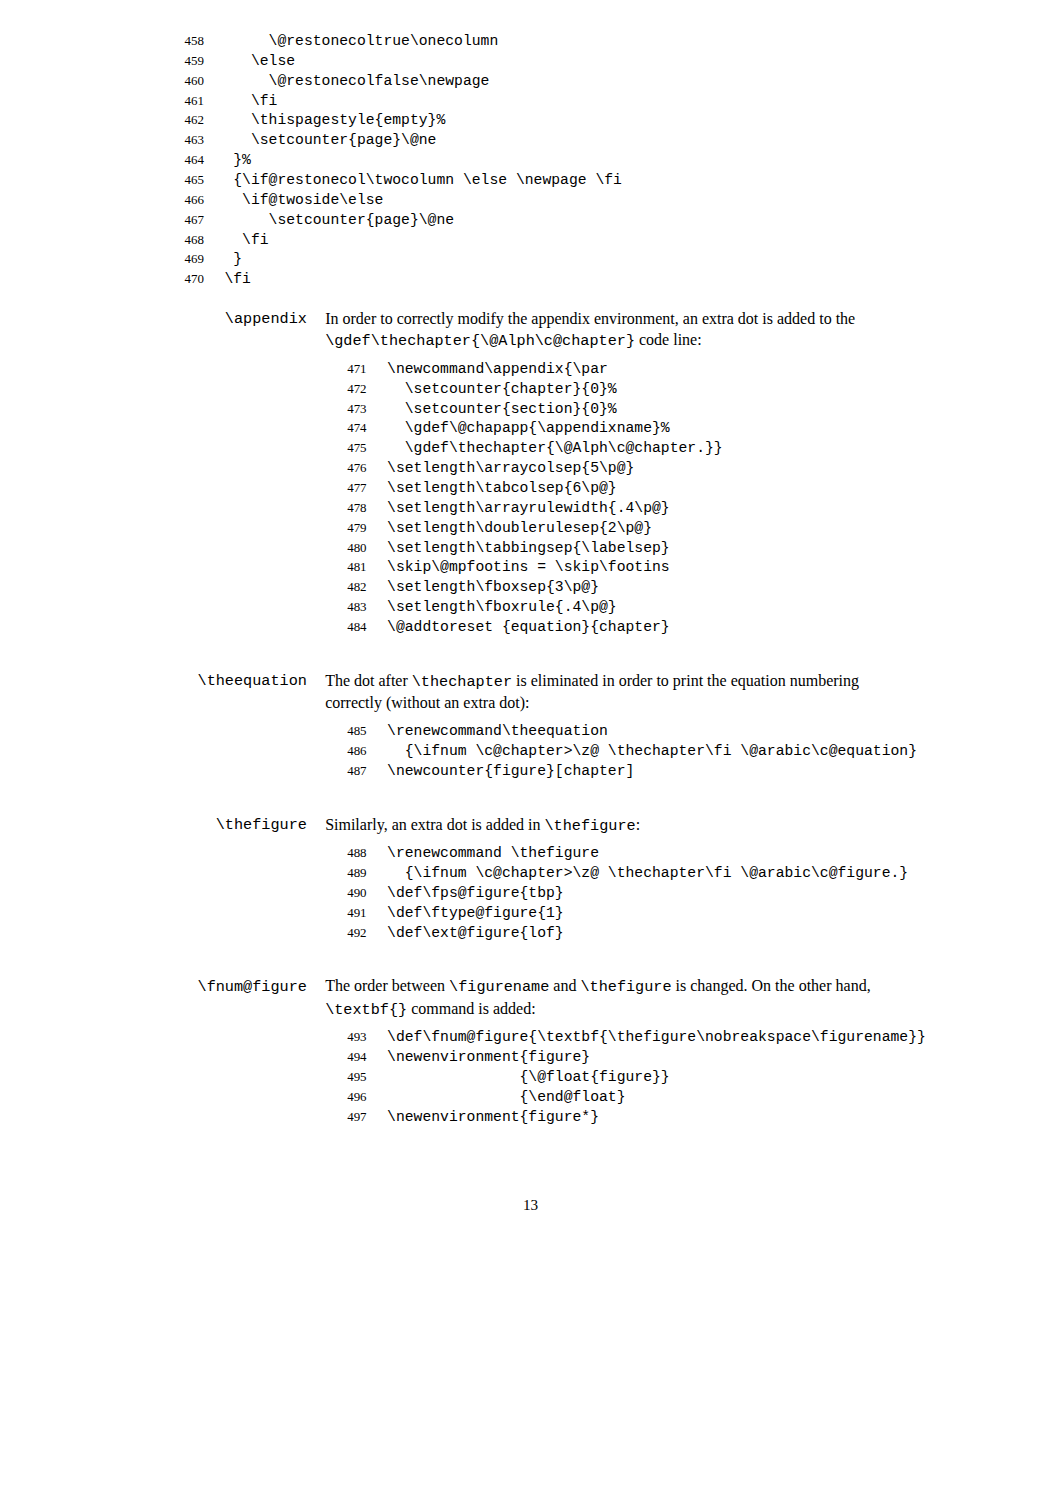458 \@restonecoltrue\onecolumn 459 \else 460 \@restonecolfalse\newpage 461 \fi 462 \thispagestyle{empty}% 463 \setcounter{page}\@ne 464 }% 465 {\if@restonecol\twocolumn \else \newpage \fi 466 \if@twoside\else 467 \setcounter{page}\@ne 468 \fi 469 } 470 \fi
\appendix
In order to correctly modify the appendix environment, an extra dot is added to the \gdef\thechapter{\@Alph\c@chapter} code line:
471 \newcommand\appendix{\par 472 \setcounter{chapter}{0}% 473 \setcounter{section}{0}% 474 \gdef\@chapapp{\appendixname}% 475 \gdef\thechapter{\@Alph\c@chapter.}} 476 \setlength\arraycolsep{5\p@} 477 \setlength\tabcolsep{6\p@} 478 \setlength\arrayrulewidth{.4\p@} 479 \setlength\doublerulesep{2\p@} 480 \setlength\tabbingsep{\labelsep} 481 \skip\@mpfootins = \skip\footins 482 \setlength\fboxsep{3\p@} 483 \setlength\fboxrule{.4\p@} 484 \@addtoreset {equation}{chapter}
\theequation
The dot after \thechapter is eliminated in order to print the equation numbering correctly (without an extra dot):
485 \renewcommand\theequation 486 {\ifnum \c@chapter>\z@ \thechapter\fi \@arabic\c@equation} 487 \newcounter{figure}[chapter]
\thefigure
Similarly, an extra dot is added in \thefigure:
488 \renewcommand \thefigure 489 {\ifnum \c@chapter>\z@ \thechapter\fi \@arabic\c@figure.} 490 \def\fps@figure{tbp} 491 \def\ftype@figure{1} 492 \def\ext@figure{lof}
\fnum@figure
The order between \figurename and \thefigure is changed. On the other hand, \textbf{} command is added:
493 \def\fnum@figure{\textbf{\thefigure\nobreakspace\figurename}} 494 \newenvironment{figure} 495 {\@float{figure}} 496 {\end@float} 497 \newenvironment{figure*}
13